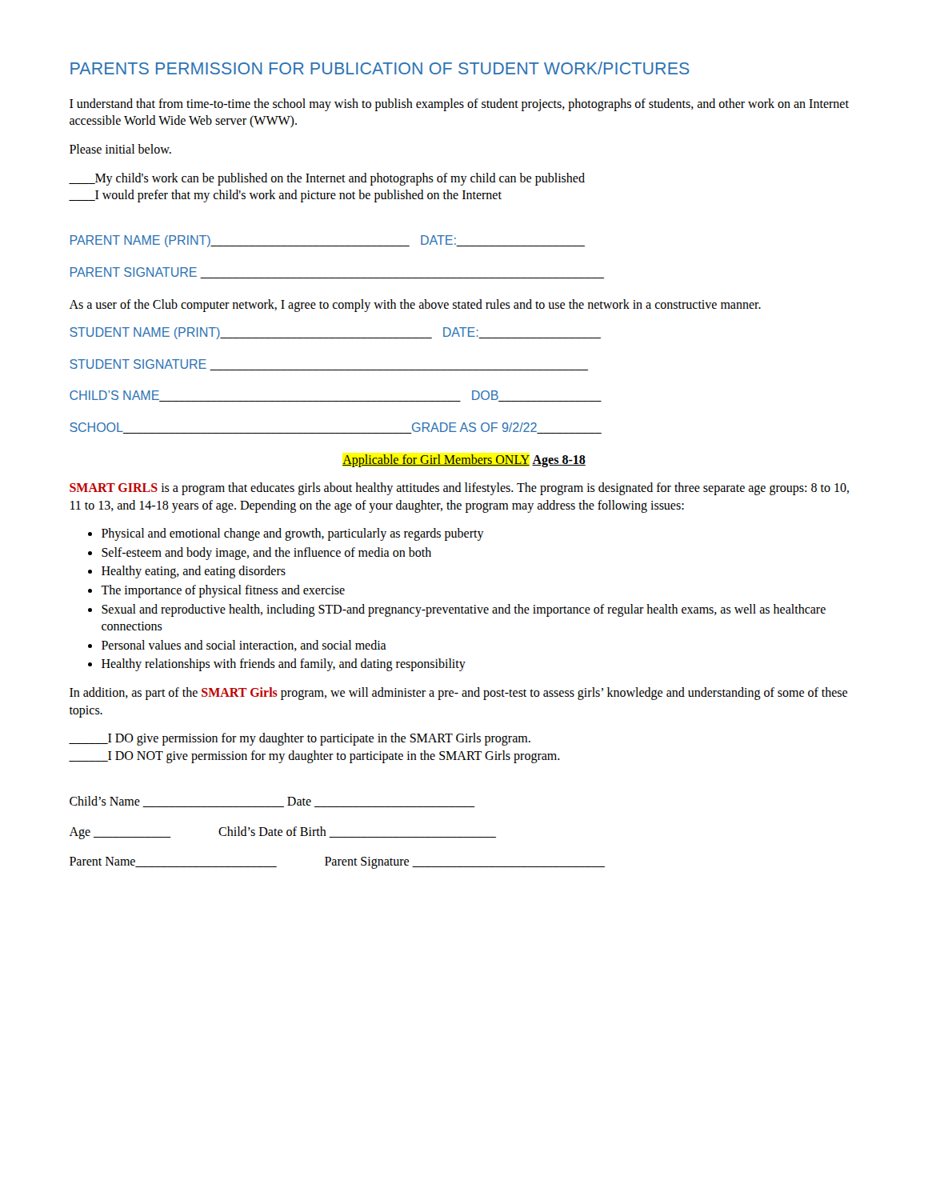PARENTS PERMISSION FOR PUBLICATION OF STUDENT WORK/PICTURES
I understand that from time-to-time the school may wish to publish examples of student projects, photographs of students, and other work on an Internet accessible World Wide Web server (WWW).
Please initial below.
____My child's work can be published on the Internet and photographs of my child can be published
____I would prefer that my child's work and picture not be published on the Internet
PARENT NAME (PRINT)_______________________________ DATE:____________________
PARENT SIGNATURE _______________________________________________________________
As a user of the Club computer network, I agree to comply with the above stated rules and to use the network in a constructive manner.
STUDENT NAME (PRINT)_________________________________ DATE:___________________
STUDENT SIGNATURE ___________________________________________________________
CHILD’S NAME_______________________________________________ DOB________________
SCHOOL_____________________________________________GRADE AS OF 9/2/22__________
Applicable for Girl Members ONLY Ages 8-18
SMART GIRLS is a program that educates girls about healthy attitudes and lifestyles. The program is designated for three separate age groups: 8 to 10, 11 to 13, and 14-18 years of age. Depending on the age of your daughter, the program may address the following issues:
Physical and emotional change and growth, particularly as regards puberty
Self-esteem and body image, and the influence of media on both
Healthy eating, and eating disorders
The importance of physical fitness and exercise
Sexual and reproductive health, including STD-and pregnancy-preventative and the importance of regular health exams, as well as healthcare connections
Personal values and social interaction, and social media
Healthy relationships with friends and family, and dating responsibility
In addition, as part of the SMART Girls program, we will administer a pre- and post-test to assess girls’ knowledge and understanding of some of these topics.
______I DO give permission for my daughter to participate in the SMART Girls program.
______I DO NOT give permission for my daughter to participate in the SMART Girls program.
Child’s Name ______________________ Date _________________________
Age ____________ Child’s Date of Birth __________________________
Parent Name______________________ Parent Signature ______________________________